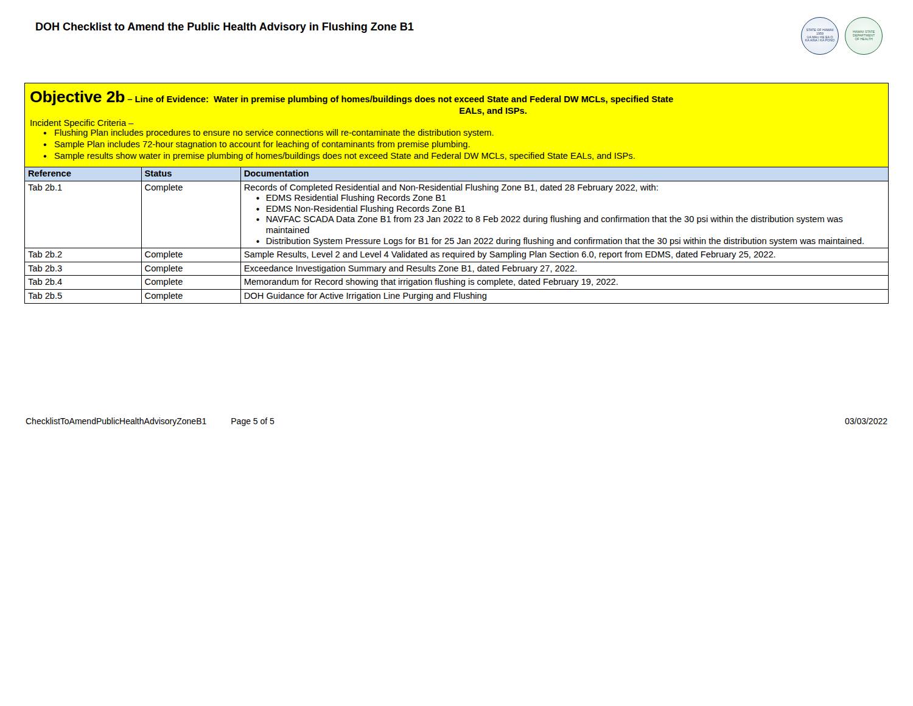DOH Checklist to Amend the Public Health Advisory in Flushing Zone B1
STATE OF HAWAII
1959
UA MAU KE EA O KA AINA I KA PONO
HAWAII STATE
DEPARTMENT
OF HEALTH
Objective 2b – Line of Evidence: Water in premise plumbing of homes/buildings does not exceed State and Federal DW MCLs, specified State
EALs, and ISPs.
Incident Specific Criteria –
Flushing Plan includes procedures to ensure no service connections will re-contaminate the distribution system.
Sample Plan includes 72-hour stagnation to account for leaching of contaminants from premise plumbing.
Sample results show water in premise plumbing of homes/buildings does not exceed State and Federal DW MCLs, specified State EALs, and ISPs.
| Reference | Status | Documentation |
| --- | --- | --- |
| Tab 2b.1 | Complete | Records of Completed Residential and Non-Residential Flushing Zone B1, dated 28 February 2022, with: EDMS Residential Flushing Records Zone B1 EDMS Non-Residential Flushing Records Zone B1 NAVFAC SCADA Data Zone B1 from 23 Jan 2022 to 8 Feb 2022 during flushing and confirmation that the 30 psi within the distribution system was maintained Distribution System Pressure Logs for B1 for 25 Jan 2022 during flushing and confirmation that the 30 psi within the distribution system was maintained. |
| Tab 2b.2 | Complete | Sample Results, Level 2 and Level 4 Validated as required by Sampling Plan Section 6.0, report from EDMS, dated February 25, 2022. |
| Tab 2b.3 | Complete | Exceedance Investigation Summary and Results Zone B1, dated February 27, 2022. |
| Tab 2b.4 | Complete | Memorandum for Record showing that irrigation flushing is complete, dated February 19, 2022. |
| Tab 2b.5 | Complete | DOH Guidance for Active Irrigation Line Purging and Flushing |
ChecklistToAmendPublicHealthAdvisoryZoneB1
Page 5 of 5
03/03/2022